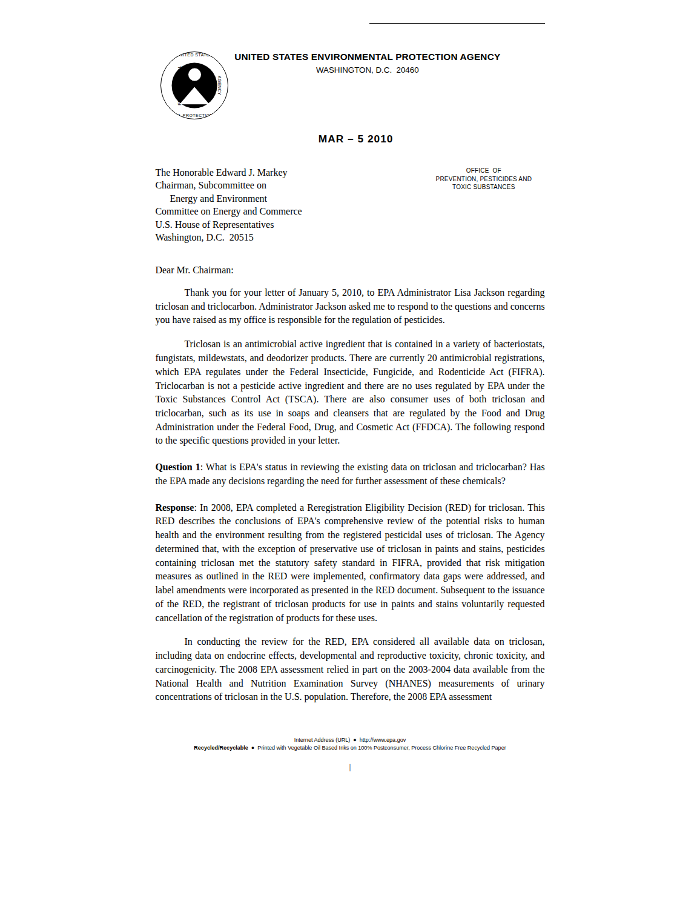UNITED STATES ENVIRONMENTAL AGENCY • AL PROTECTION •
UNITED STATES ENVIRONMENTAL PROTECTION AGENCY
WASHINGTON, D.C. 20460
MAR – 5 2010
The Honorable Edward J. Markey
Chairman, Subcommittee on
Energy and Environment
Committee on Energy and Commerce
U.S. House of Representatives
Washington, D.C. 20515
OFFICE OF
PREVENTION, PESTICIDES AND
TOXIC SUBSTANCES
Dear Mr. Chairman:
Thank you for your letter of January 5, 2010, to EPA Administrator Lisa Jackson regarding triclosan and triclocarbon. Administrator Jackson asked me to respond to the questions and concerns you have raised as my office is responsible for the regulation of pesticides.
Triclosan is an antimicrobial active ingredient that is contained in a variety of bacteriostats, fungistats, mildewstats, and deodorizer products. There are currently 20 antimicrobial registrations, which EPA regulates under the Federal Insecticide, Fungicide, and Rodenticide Act (FIFRA). Triclocarban is not a pesticide active ingredient and there are no uses regulated by EPA under the Toxic Substances Control Act (TSCA). There are also consumer uses of both triclosan and triclocarban, such as its use in soaps and cleansers that are regulated by the Food and Drug Administration under the Federal Food, Drug, and Cosmetic Act (FFDCA). The following respond to the specific questions provided in your letter.
Question 1: What is EPA's status in reviewing the existing data on triclosan and triclocarban? Has the EPA made any decisions regarding the need for further assessment of these chemicals?
Response: In 2008, EPA completed a Reregistration Eligibility Decision (RED) for triclosan. This RED describes the conclusions of EPA's comprehensive review of the potential risks to human health and the environment resulting from the registered pesticidal uses of triclosan. The Agency determined that, with the exception of preservative use of triclosan in paints and stains, pesticides containing triclosan met the statutory safety standard in FIFRA, provided that risk mitigation measures as outlined in the RED were implemented, confirmatory data gaps were addressed, and label amendments were incorporated as presented in the RED document. Subsequent to the issuance of the RED, the registrant of triclosan products for use in paints and stains voluntarily requested cancellation of the registration of products for these uses.
In conducting the review for the RED, EPA considered all available data on triclosan, including data on endocrine effects, developmental and reproductive toxicity, chronic toxicity, and carcinogenicity. The 2008 EPA assessment relied in part on the 2003-2004 data available from the National Health and Nutrition Examination Survey (NHANES) measurements of urinary concentrations of triclosan in the U.S. population. Therefore, the 2008 EPA assessment
Internet Address (URL) ● http://www.epa.gov
Recycled/Recyclable ● Printed with Vegetable Oil Based Inks on 100% Postconsumer, Process Chlorine Free Recycled Paper
∣